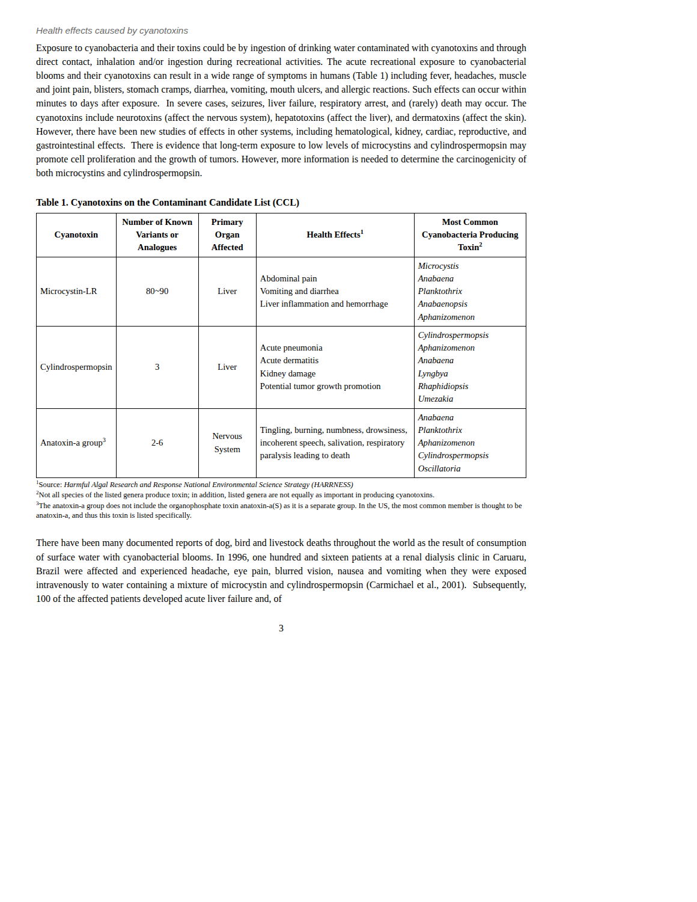Health effects caused by cyanotoxins
Exposure to cyanobacteria and their toxins could be by ingestion of drinking water contaminated with cyanotoxins and through direct contact, inhalation and/or ingestion during recreational activities. The acute recreational exposure to cyanobacterial blooms and their cyanotoxins can result in a wide range of symptoms in humans (Table 1) including fever, headaches, muscle and joint pain, blisters, stomach cramps, diarrhea, vomiting, mouth ulcers, and allergic reactions. Such effects can occur within minutes to days after exposure. In severe cases, seizures, liver failure, respiratory arrest, and (rarely) death may occur. The cyanotoxins include neurotoxins (affect the nervous system), hepatotoxins (affect the liver), and dermatoxins (affect the skin). However, there have been new studies of effects in other systems, including hematological, kidney, cardiac, reproductive, and gastrointestinal effects. There is evidence that long-term exposure to low levels of microcystins and cylindrospermopsin may promote cell proliferation and the growth of tumors. However, more information is needed to determine the carcinogenicity of both microcystins and cylindrospermopsin.
Table 1. Cyanotoxins on the Contaminant Candidate List (CCL)
| Cyanotoxin | Number of Known Variants or Analogues | Primary Organ Affected | Health Effects 1 | Most Common Cyanobacteria Producing Toxin 2 |
| --- | --- | --- | --- | --- |
| Microcystin-LR | 80~90 | Liver | Abdominal pain Vomiting and diarrhea Liver inflammation and hemorrhage | Microcystis Anabaena Planktothrix Anabaenopsis Aphanizomenon |
| Cylindrospermopsin | 3 | Liver | Acute pneumonia Acute dermatitis Kidney damage Potential tumor growth promotion | Cylindrospermopsis Aphanizomenon Anabaena Lyngbya Rhaphidiopsis Umezakia |
| Anatoxin-a group 3 | 2-6 | Nervous System | Tingling, burning, numbness, drowsiness, incoherent speech, salivation, respiratory paralysis leading to death | Anabaena Planktothrix Aphanizomenon Cylindrospermopsis Oscillatoria |
1Source: Harmful Algal Research and Response National Environmental Science Strategy (HARRNESS)
2Not all species of the listed genera produce toxin; in addition, listed genera are not equally as important in producing cyanotoxins.
3The anatoxin-a group does not include the organophosphate toxin anatoxin-a(S) as it is a separate group. In the US, the most common member is thought to be anatoxin-a, and thus this toxin is listed specifically.
There have been many documented reports of dog, bird and livestock deaths throughout the world as the result of consumption of surface water with cyanobacterial blooms. In 1996, one hundred and sixteen patients at a renal dialysis clinic in Caruaru, Brazil were affected and experienced headache, eye pain, blurred vision, nausea and vomiting when they were exposed intravenously to water containing a mixture of microcystin and cylindrospermopsin (Carmichael et al., 2001). Subsequently, 100 of the affected patients developed acute liver failure and, of
3